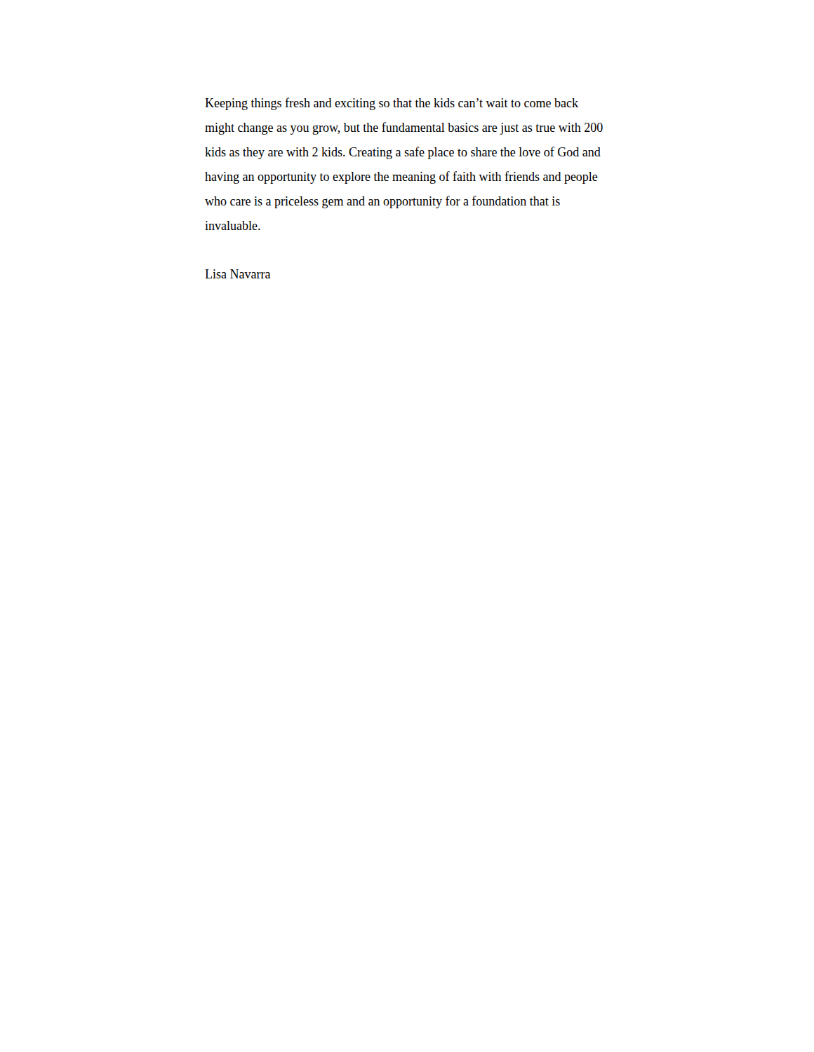Keeping things fresh and exciting so that the kids can’t wait to come back might change as you grow, but the fundamental basics are just as true with 200 kids as they are with 2 kids. Creating a safe place to share the love of God and having an opportunity to explore the meaning of faith with friends and people who care is a priceless gem and an opportunity for a foundation that is invaluable.
Lisa Navarra